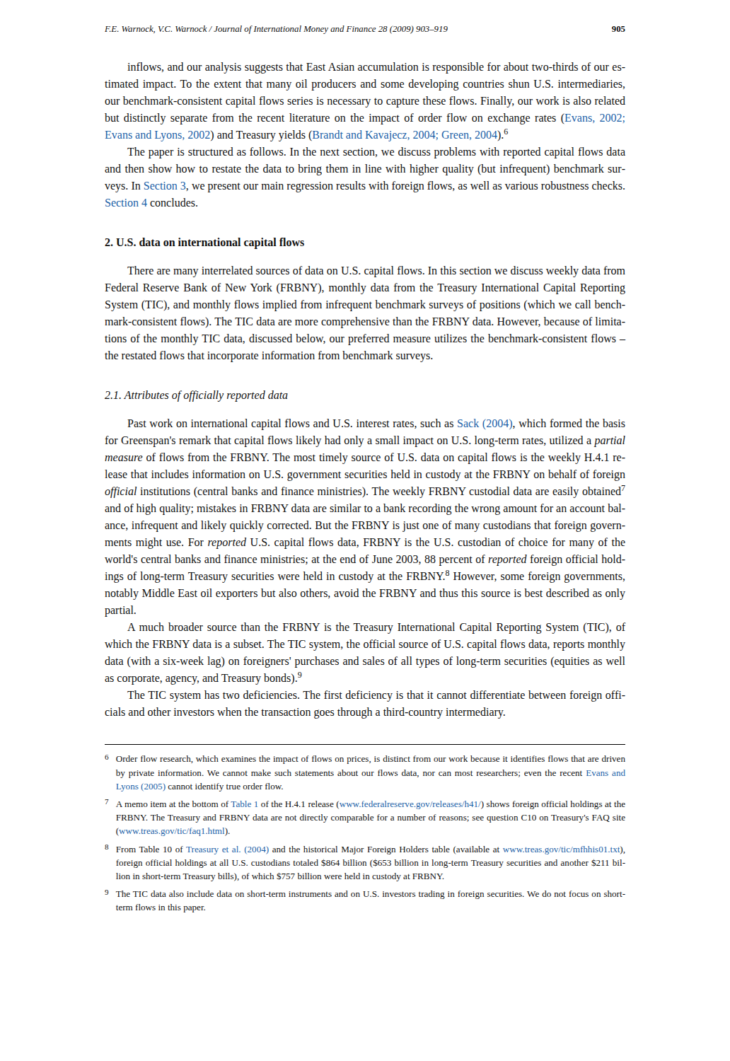F.E. Warnock, V.C. Warnock / Journal of International Money and Finance 28 (2009) 903–919 905
inflows, and our analysis suggests that East Asian accumulation is responsible for about two-thirds of our estimated impact. To the extent that many oil producers and some developing countries shun U.S. intermediaries, our benchmark-consistent capital flows series is necessary to capture these flows. Finally, our work is also related but distinctly separate from the recent literature on the impact of order flow on exchange rates (Evans, 2002; Evans and Lyons, 2002) and Treasury yields (Brandt and Kavajecz, 2004; Green, 2004).6
The paper is structured as follows. In the next section, we discuss problems with reported capital flows data and then show how to restate the data to bring them in line with higher quality (but infrequent) benchmark surveys. In Section 3, we present our main regression results with foreign flows, as well as various robustness checks. Section 4 concludes.
2. U.S. data on international capital flows
There are many interrelated sources of data on U.S. capital flows. In this section we discuss weekly data from Federal Reserve Bank of New York (FRBNY), monthly data from the Treasury International Capital Reporting System (TIC), and monthly flows implied from infrequent benchmark surveys of positions (which we call benchmark-consistent flows). The TIC data are more comprehensive than the FRBNY data. However, because of limitations of the monthly TIC data, discussed below, our preferred measure utilizes the benchmark-consistent flows – the restated flows that incorporate information from benchmark surveys.
2.1. Attributes of officially reported data
Past work on international capital flows and U.S. interest rates, such as Sack (2004), which formed the basis for Greenspan's remark that capital flows likely had only a small impact on U.S. long-term rates, utilized a partial measure of flows from the FRBNY. The most timely source of U.S. data on capital flows is the weekly H.4.1 release that includes information on U.S. government securities held in custody at the FRBNY on behalf of foreign official institutions (central banks and finance ministries). The weekly FRBNY custodial data are easily obtained7 and of high quality; mistakes in FRBNY data are similar to a bank recording the wrong amount for an account balance, infrequent and likely quickly corrected. But the FRBNY is just one of many custodians that foreign governments might use. For reported U.S. capital flows data, FRBNY is the U.S. custodian of choice for many of the world's central banks and finance ministries; at the end of June 2003, 88 percent of reported foreign official holdings of long-term Treasury securities were held in custody at the FRBNY.8 However, some foreign governments, notably Middle East oil exporters but also others, avoid the FRBNY and thus this source is best described as only partial.
A much broader source than the FRBNY is the Treasury International Capital Reporting System (TIC), of which the FRBNY data is a subset. The TIC system, the official source of U.S. capital flows data, reports monthly data (with a six-week lag) on foreigners' purchases and sales of all types of long-term securities (equities as well as corporate, agency, and Treasury bonds).9
The TIC system has two deficiencies. The first deficiency is that it cannot differentiate between foreign officials and other investors when the transaction goes through a third-country intermediary.
6 Order flow research, which examines the impact of flows on prices, is distinct from our work because it identifies flows that are driven by private information. We cannot make such statements about our flows data, nor can most researchers; even the recent Evans and Lyons (2005) cannot identify true order flow.
7 A memo item at the bottom of Table 1 of the H.4.1 release (www.federalreserve.gov/releases/h41/) shows foreign official holdings at the FRBNY. The Treasury and FRBNY data are not directly comparable for a number of reasons; see question C10 on Treasury's FAQ site (www.treas.gov/tic/faq1.html).
8 From Table 10 of Treasury et al. (2004) and the historical Major Foreign Holders table (available at www.treas.gov/tic/mfhhis01.txt), foreign official holdings at all U.S. custodians totaled $864 billion ($653 billion in long-term Treasury securities and another $211 billion in short-term Treasury bills), of which $757 billion were held in custody at FRBNY.
9 The TIC data also include data on short-term instruments and on U.S. investors trading in foreign securities. We do not focus on short-term flows in this paper.